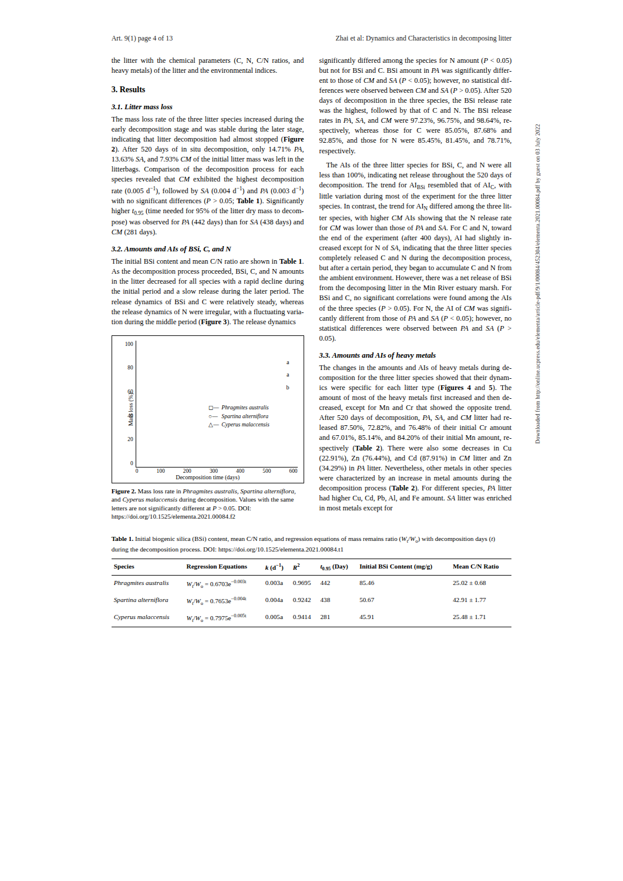Art. 9(1) page 4 of 13
Zhai et al: Dynamics and Characteristics in decomposing litter
Downloaded from http://online.ucpress.edu/elementa/article-pdf/9/1/00084/452304/elementa.2021.00084.pdf by guest on 03 July 2022
the litter with the chemical parameters (C, N, C/N ratios, and heavy metals) of the litter and the environmental indices.
3. Results
3.1. Litter mass loss
The mass loss rate of the three litter species increased during the early decomposition stage and was stable during the later stage, indicating that litter decomposition had almost stopped (Figure 2). After 520 days of in situ decomposition, only 14.71% PA, 13.63% SA, and 7.93% CM of the initial litter mass was left in the litterbags. Comparison of the decomposition process for each species revealed that CM exhibited the highest decomposition rate (0.005 d−1), followed by SA (0.004 d−1) and PA (0.003 d−1) with no significant differences (P > 0.05; Table 1). Significantly higher t0.95 (time needed for 95% of the litter dry mass to decompose) was observed for PA (442 days) than for SA (438 days) and CM (281 days).
3.2. Amounts and AIs of BSi, C, and N
The initial BSi content and mean C/N ratio are shown in Table 1. As the decomposition process proceeded, BSi, C, and N amounts in the litter decreased for all species with a rapid decline during the initial period and a slow release during the later period. The release dynamics of BSi and C were relatively steady, whereas the release dynamics of N were irregular, with a fluctuating variation during the middle period (Figure 3). The release dynamics
Mass loss (%)
100 80 60 40 20 0
a
a
b
◻—Phragmites australis
○—Spartina alterniflora
△—Cyperus malaccensis
0 100 200 300 400 500 600
Decomposition time (days)
Figure 2. Mass loss rate in Phragmites australis, Spartina alterniflora, and Cyperus malaccensis during decomposition. Values with the same letters are not significantly different at P > 0.05. DOI: https://doi.org/10.1525/elementa.2021.00084.f2
significantly differed among the species for N amount (P < 0.05) but not for BSi and C. BSi amount in PA was significantly different to those of CM and SA (P < 0.05); however, no statistical differences were observed between CM and SA (P > 0.05). After 520 days of decomposition in the three species, the BSi release rate was the highest, followed by that of C and N. The BSi release rates in PA, SA, and CM were 97.23%, 96.75%, and 98.64%, respectively, whereas those for C were 85.05%, 87.68% and 92.85%, and those for N were 85.45%, 81.45%, and 78.71%, respectively.
The AIs of the three litter species for BSi, C, and N were all less than 100%, indicating net release throughout the 520 days of decomposition. The trend for AIBSi resembled that of AIC, with little variation during most of the experiment for the three litter species. In contrast, the trend for AIN differed among the three litter species, with higher CM AIs showing that the N release rate for CM was lower than those of PA and SA. For C and N, toward the end of the experiment (after 400 days), AI had slightly increased except for N of SA, indicating that the three litter species completely released C and N during the decomposition process, but after a certain period, they began to accumulate C and N from the ambient environment. However, there was a net release of BSi from the decomposing litter in the Min River estuary marsh. For BSi and C, no significant correlations were found among the AIs of the three species (P > 0.05). For N, the AI of CM was significantly different from those of PA and SA (P < 0.05); however, no statistical differences were observed between PA and SA (P > 0.05).
3.3. Amounts and AIs of heavy metals
The changes in the amounts and AIs of heavy metals during decomposition for the three litter species showed that their dynamics were specific for each litter type (Figures 4 and 5). The amount of most of the heavy metals first increased and then decreased, except for Mn and Cr that showed the opposite trend. After 520 days of decomposition, PA, SA, and CM litter had released 87.50%, 72.82%, and 76.48% of their initial Cr amount and 67.01%, 85.14%, and 84.20% of their initial Mn amount, respectively (Table 2). There were also some decreases in Cu (22.91%), Zn (76.44%), and Cd (87.91%) in CM litter and Zn (34.29%) in PA litter. Nevertheless, other metals in other species were characterized by an increase in metal amounts during the decomposition process (Table 2). For different species, PA litter had higher Cu, Cd, Pb, Al, and Fe amount. SA litter was enriched in most metals except for
Table 1. Initial biogenic silica (BSi) content, mean C/N ratio, and regression equations of mass remains ratio (Wt/Wo) with decomposition days (t) during the decomposition process. DOI: https://doi.org/10.1525/elementa.2021.00084.t1
| Species | Regression Equations | k (d −1 ) | R 2 | t 0.95 (Day) | Initial BSi Content (mg/g) | Mean C/N Ratio |
| --- | --- | --- | --- | --- | --- | --- |
| Phragmites australis | W t / W o = 0.6703e −0.003t | 0.003a | 0.9695 | 442 | 85.46 | 25.02 ± 0.68 |
| Spartina alterniflora | W t / W o = 0.7653e −0.004t | 0.004a | 0.9242 | 438 | 50.67 | 42.91 ± 1.77 |
| Cyperus malaccensis | W t / W o = 0.7975e −0.005t | 0.005a | 0.9414 | 281 | 45.91 | 25.48 ± 1.71 |